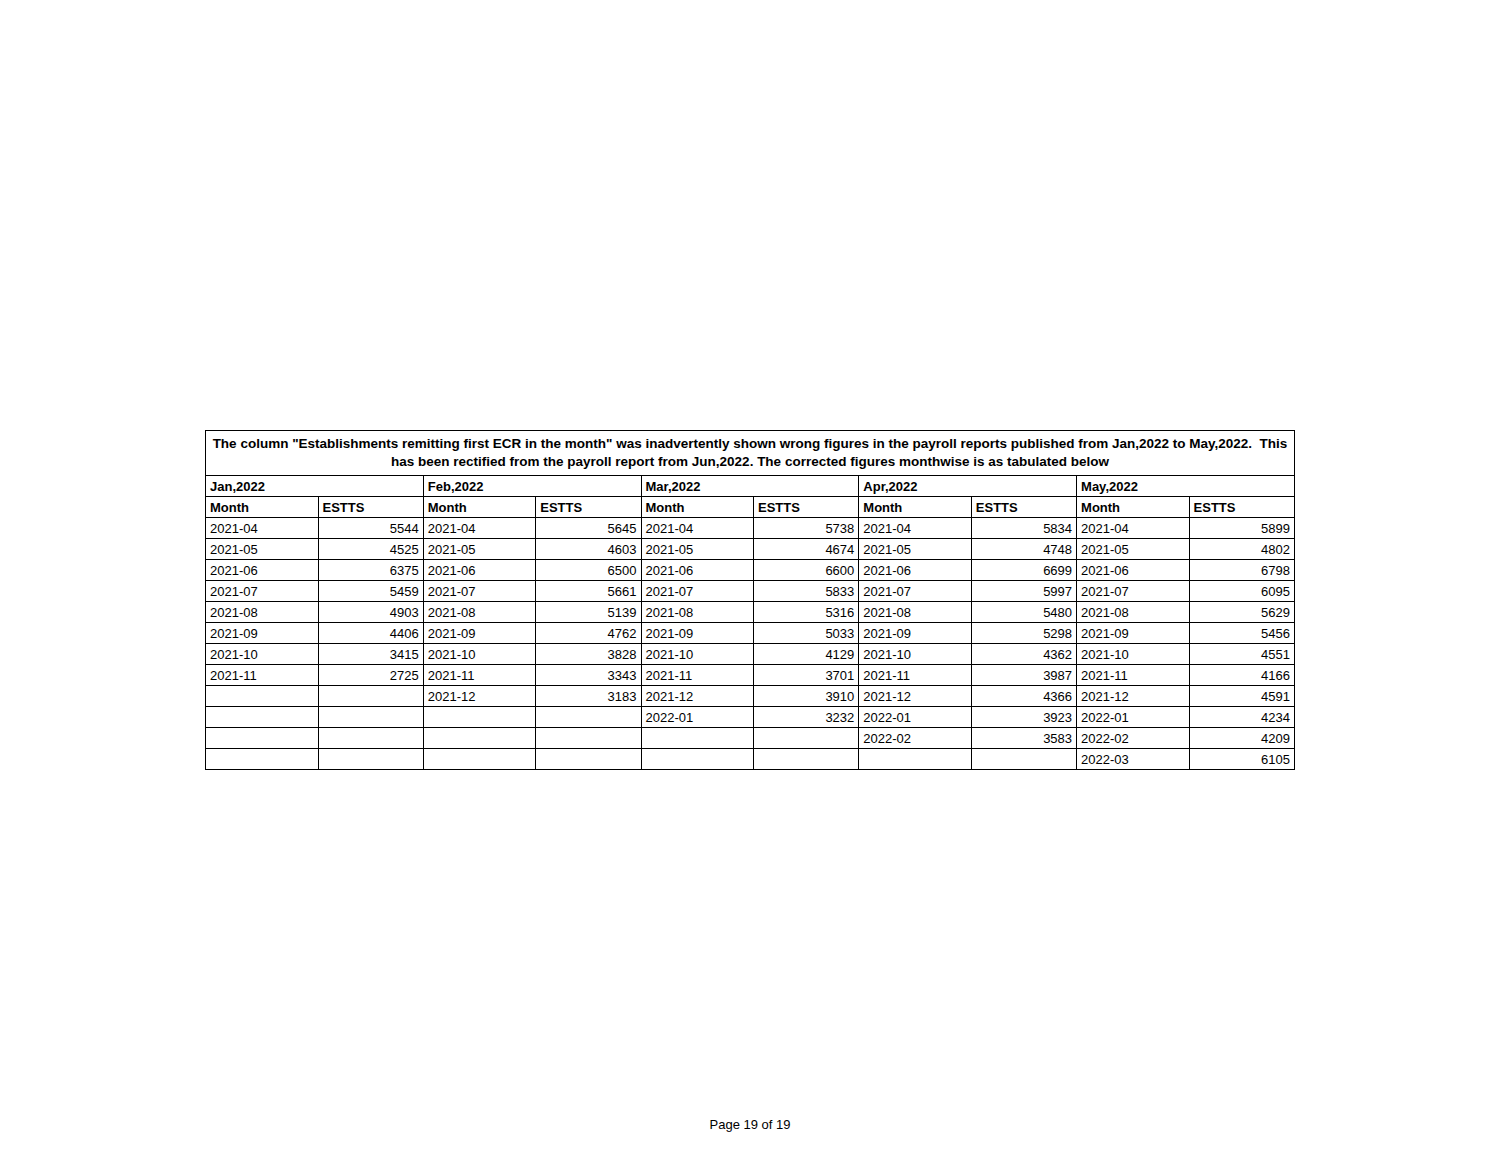| The column "Establishments remitting first ECR in the month" was inadvertently shown wrong figures in the payroll reports published from Jan,2022 to May,2022. This has been rectified from the payroll report from Jun,2022. The corrected figures monthwise is as tabulated below |
| Jan,2022 | Feb,2022 | Mar,2022 | Apr,2022 | May,2022 |
| Month | ESTTS | Month | ESTTS | Month | ESTTS | Month | ESTTS | Month | ESTTS |
| 2021-04 | 5544 | 2021-04 | 5645 | 2021-04 | 5738 | 2021-04 | 5834 | 2021-04 | 5899 |
| 2021-05 | 4525 | 2021-05 | 4603 | 2021-05 | 4674 | 2021-05 | 4748 | 2021-05 | 4802 |
| 2021-06 | 6375 | 2021-06 | 6500 | 2021-06 | 6600 | 2021-06 | 6699 | 2021-06 | 6798 |
| 2021-07 | 5459 | 2021-07 | 5661 | 2021-07 | 5833 | 2021-07 | 5997 | 2021-07 | 6095 |
| 2021-08 | 4903 | 2021-08 | 5139 | 2021-08 | 5316 | 2021-08 | 5480 | 2021-08 | 5629 |
| 2021-09 | 4406 | 2021-09 | 4762 | 2021-09 | 5033 | 2021-09 | 5298 | 2021-09 | 5456 |
| 2021-10 | 3415 | 2021-10 | 3828 | 2021-10 | 4129 | 2021-10 | 4362 | 2021-10 | 4551 |
| 2021-11 | 2725 | 2021-11 | 3343 | 2021-11 | 3701 | 2021-11 | 3987 | 2021-11 | 4166 |
| | | 2021-12 | 3183 | 2021-12 | 3910 | 2021-12 | 4366 | 2021-12 | 4591 |
| | | | | 2022-01 | 3232 | 2022-01 | 3923 | 2022-01 | 4234 |
| | | | | | | 2022-02 | 3583 | 2022-02 | 4209 |
| | | | | | | | | 2022-03 | 6105 |
Page 19 of 19